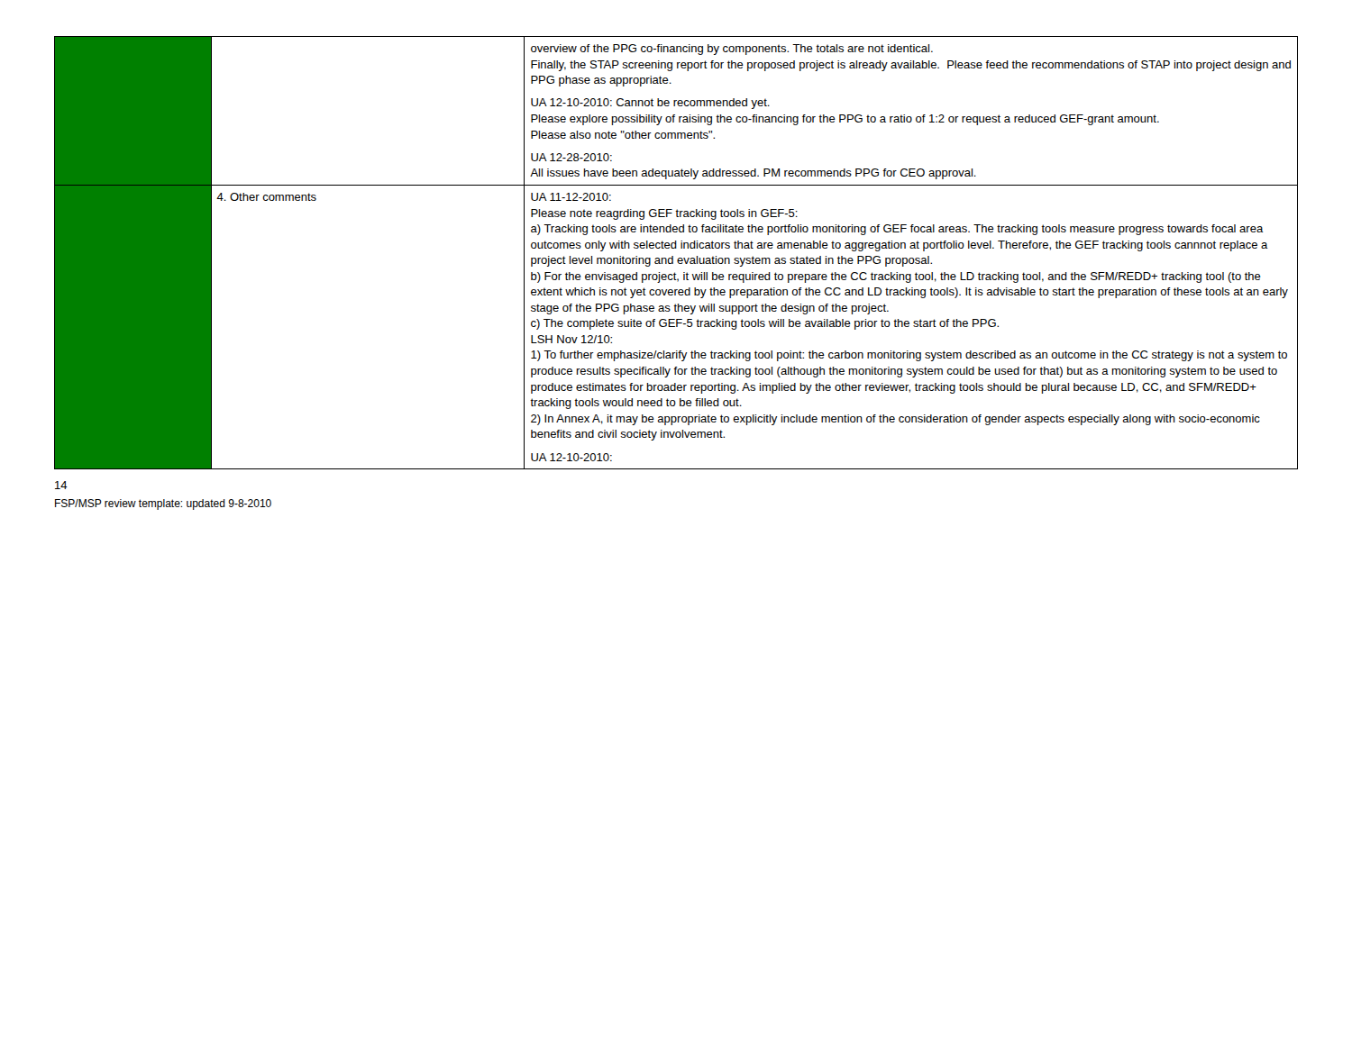| | | overview of the PPG co-financing by components. The totals are not identical. Finally, the STAP screening report for the proposed project is already available. Please feed the recommendations of STAP into project design and PPG phase as appropriate. UA 12-10-2010: Cannot be recommended yet. Please explore possibility of raising the co-financing for the PPG to a ratio of 1:2 or request a reduced GEF-grant amount. Please also note "other comments". UA 12-28-2010: All issues have been adequately addressed. PM recommends PPG for CEO approval. |
| | 4. Other comments | UA 11-12-2010: Please note reagrding GEF tracking tools in GEF-5: a) Tracking tools are intended to facilitate the portfolio monitoring of GEF focal areas. The tracking tools measure progress towards focal area outcomes only with selected indicators that are amenable to aggregation at portfolio level. Therefore, the GEF tracking tools cannnot replace a project level monitoring and evaluation system as stated in the PPG proposal. b) For the envisaged project, it will be required to prepare the CC tracking tool, the LD tracking tool, and the SFM/REDD+ tracking tool (to the extent which is not yet covered by the preparation of the CC and LD tracking tools). It is advisable to start the preparation of these tools at an early stage of the PPG phase as they will support the design of the project. c) The complete suite of GEF-5 tracking tools will be available prior to the start of the PPG. LSH Nov 12/10: 1) To further emphasize/clarify the tracking tool point: the carbon monitoring system described as an outcome in the CC strategy is not a system to produce results specifically for the tracking tool (although the monitoring system could be used for that) but as a monitoring system to be used to produce estimates for broader reporting. As implied by the other reviewer, tracking tools should be plural because LD, CC, and SFM/REDD+ tracking tools would need to be filled out. 2) In Annex A, it may be appropriate to explicitly include mention of the consideration of gender aspects especially along with socio-economic benefits and civil society involvement. UA 12-10-2010: |
14
FSP/MSP review template: updated 9-8-2010